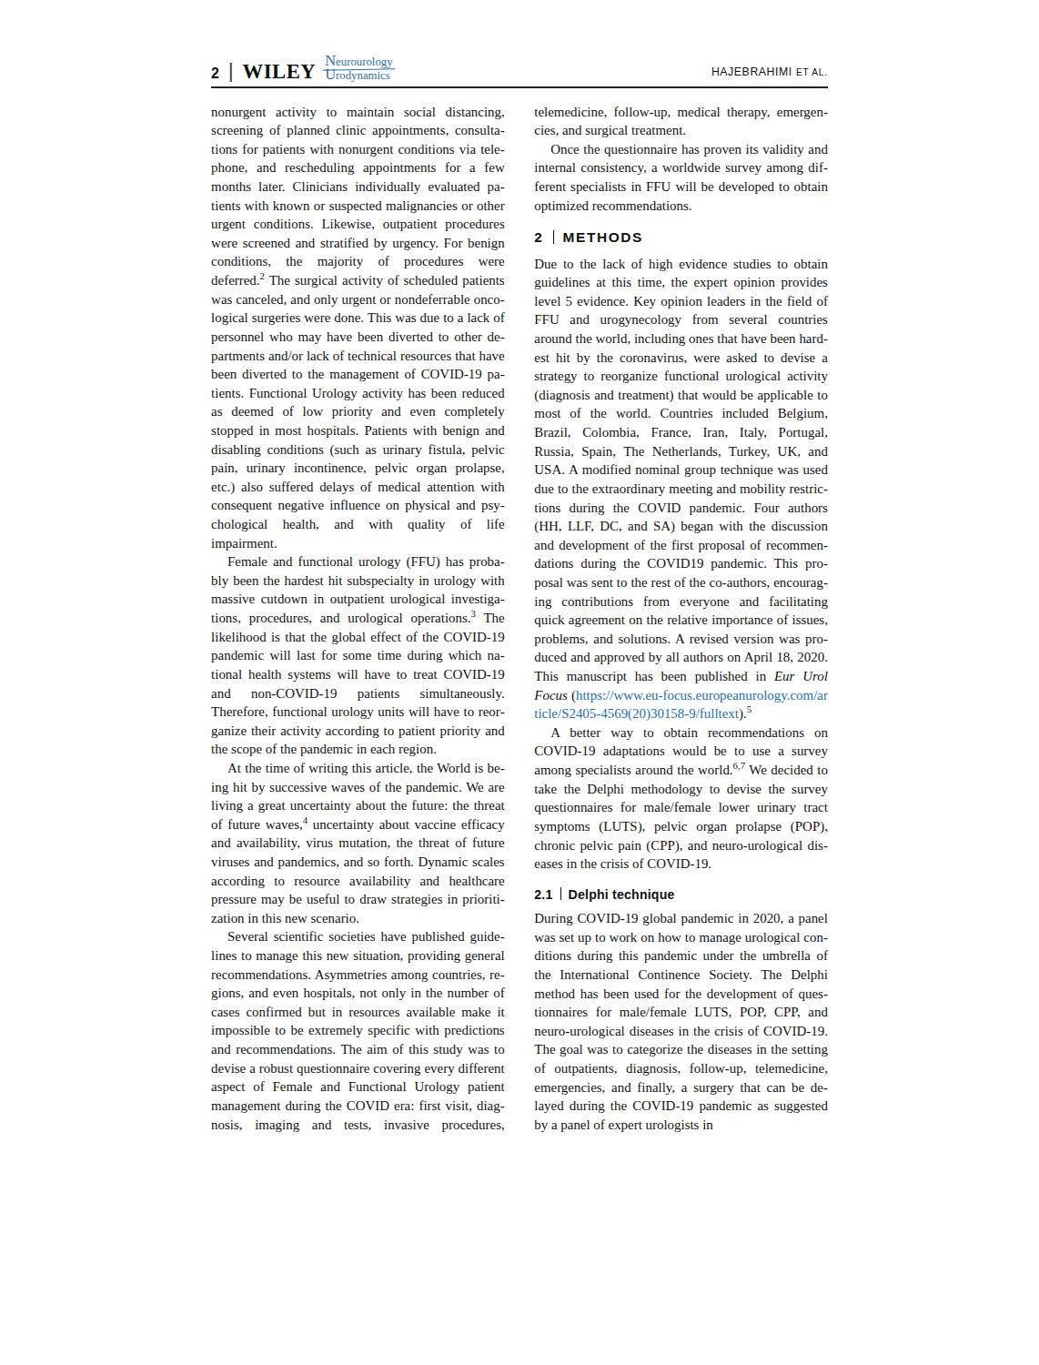2 | WILEY Neurourology Urodynamics
HAJEBRAHIMI et al.
nonurgent activity to maintain social distancing, screening of planned clinic appointments, consultations for patients with nonurgent conditions via telephone, and rescheduling appointments for a few months later. Clinicians individually evaluated patients with known or suspected malignancies or other urgent conditions. Likewise, outpatient procedures were screened and stratified by urgency. For benign conditions, the majority of procedures were deferred.2 The surgical activity of scheduled patients was canceled, and only urgent or nondeferrable oncological surgeries were done. This was due to a lack of personnel who may have been diverted to other departments and/or lack of technical resources that have been diverted to the management of COVID-19 patients. Functional Urology activity has been reduced as deemed of low priority and even completely stopped in most hospitals. Patients with benign and disabling conditions (such as urinary fistula, pelvic pain, urinary incontinence, pelvic organ prolapse, etc.) also suffered delays of medical attention with consequent negative influence on physical and psychological health, and with quality of life impairment.
Female and functional urology (FFU) has probably been the hardest hit subspecialty in urology with massive cutdown in outpatient urological investigations, procedures, and urological operations.3 The likelihood is that the global effect of the COVID-19 pandemic will last for some time during which national health systems will have to treat COVID-19 and non-COVID-19 patients simultaneously. Therefore, functional urology units will have to reorganize their activity according to patient priority and the scope of the pandemic in each region.
At the time of writing this article, the World is being hit by successive waves of the pandemic. We are living a great uncertainty about the future: the threat of future waves,4 uncertainty about vaccine efficacy and availability, virus mutation, the threat of future viruses and pandemics, and so forth. Dynamic scales according to resource availability and healthcare pressure may be useful to draw strategies in prioritization in this new scenario.
Several scientific societies have published guidelines to manage this new situation, providing general recommendations. Asymmetries among countries, regions, and even hospitals, not only in the number of cases confirmed but in resources available make it impossible to be extremely specific with predictions and recommendations. The aim of this study was to devise a robust questionnaire covering every different aspect of Female and Functional Urology patient management during the COVID era: first visit, diagnosis, imaging and tests, invasive procedures, telemedicine, follow-up, medical therapy, emergencies, and surgical treatment.
Once the questionnaire has proven its validity and internal consistency, a worldwide survey among different specialists in FFU will be developed to obtain optimized recommendations.
2 METHODS
Due to the lack of high evidence studies to obtain guidelines at this time, the expert opinion provides level 5 evidence. Key opinion leaders in the field of FFU and urogynecology from several countries around the world, including ones that have been hardest hit by the coronavirus, were asked to devise a strategy to reorganize functional urological activity (diagnosis and treatment) that would be applicable to most of the world. Countries included Belgium, Brazil, Colombia, France, Iran, Italy, Portugal, Russia, Spain, The Netherlands, Turkey, UK, and USA. A modified nominal group technique was used due to the extraordinary meeting and mobility restrictions during the COVID pandemic. Four authors (HH, LLF, DC, and SA) began with the discussion and development of the first proposal of recommendations during the COVID19 pandemic. This proposal was sent to the rest of the co-authors, encouraging contributions from everyone and facilitating quick agreement on the relative importance of issues, problems, and solutions. A revised version was produced and approved by all authors on April 18, 2020. This manuscript has been published in Eur Urol Focus (https://www.eu-focus.europeanurology.com/article/S2405-4569(20)30158-9/fulltext).5
A better way to obtain recommendations on COVID-19 adaptations would be to use a survey among specialists around the world.6,7 We decided to take the Delphi methodology to devise the survey questionnaires for male/female lower urinary tract symptoms (LUTS), pelvic organ prolapse (POP), chronic pelvic pain (CPP), and neuro-urological diseases in the crisis of COVID-19.
2.1 Delphi technique
During COVID-19 global pandemic in 2020, a panel was set up to work on how to manage urological conditions during this pandemic under the umbrella of the International Continence Society. The Delphi method has been used for the development of questionnaires for male/female LUTS, POP, CPP, and neuro-urological diseases in the crisis of COVID-19. The goal was to categorize the diseases in the setting of outpatients, diagnosis, follow-up, telemedicine, emergencies, and finally, a surgery that can be delayed during the COVID-19 pandemic as suggested by a panel of expert urologists in